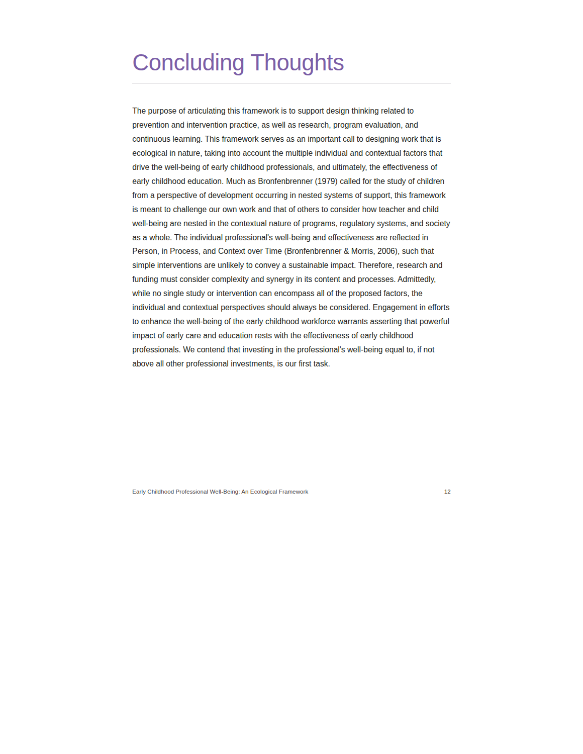Concluding Thoughts
The purpose of articulating this framework is to support design thinking related to prevention and intervention practice, as well as research, program evaluation, and continuous learning. This framework serves as an important call to designing work that is ecological in nature, taking into account the multiple individual and contextual factors that drive the well-being of early childhood professionals, and ultimately, the effectiveness of early childhood education. Much as Bronfenbrenner (1979) called for the study of children from a perspective of development occurring in nested systems of support, this framework is meant to challenge our own work and that of others to consider how teacher and child well-being are nested in the contextual nature of programs, regulatory systems, and society as a whole. The individual professional's well-being and effectiveness are reflected in Person, in Process, and Context over Time (Bronfenbrenner & Morris, 2006), such that simple interventions are unlikely to convey a sustainable impact. Therefore, research and funding must consider complexity and synergy in its content and processes. Admittedly, while no single study or intervention can encompass all of the proposed factors, the individual and contextual perspectives should always be considered. Engagement in efforts to enhance the well-being of the early childhood workforce warrants asserting that powerful impact of early care and education rests with the effectiveness of early childhood professionals. We contend that investing in the professional's well-being equal to, if not above all other professional investments, is our first task.
Early Childhood Professional Well-Being: An Ecological Framework 12